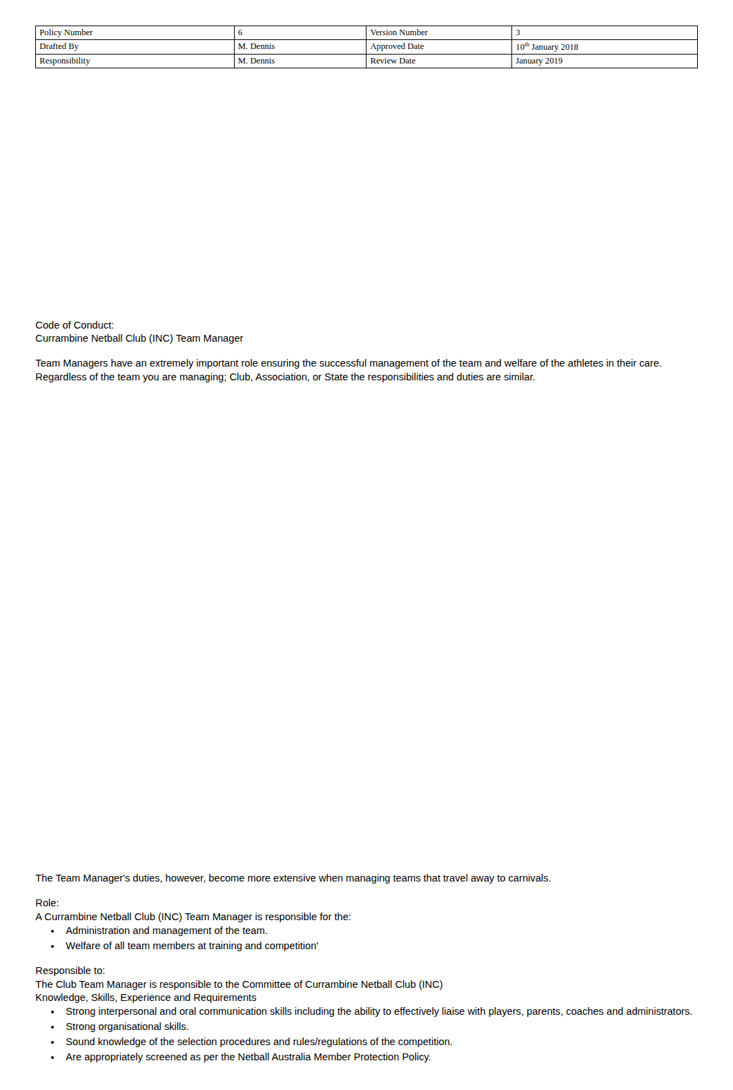| Policy Number | 6 | Version Number | 3 |
| Drafted By | M. Dennis | Approved Date | 10 th January 2018 |
| Responsibility | M. Dennis | Review Date | January 2019 |
Code of Conduct:
Currambine Netball Club (INC) Team Manager
Team Managers have an extremely important role ensuring the successful management of the team and welfare of the athletes in their care. Regardless of the team you are managing; Club, Association, or State the responsibilities and duties are similar.
The Team Manager's duties, however, become more extensive when managing teams that travel away to carnivals.
Role:
A Currambine Netball Club (INC) Team Manager is responsible for the:
Administration and management of the team.
Welfare of all team members at training and competition'
Responsible to:
The Club Team Manager is responsible to the Committee of Currambine Netball Club (INC)
Knowledge, Skills, Experience and Requirements
Strong interpersonal and oral communication skills including the ability to effectively liaise with players, parents, coaches and administrators.
Strong organisational skills.
Sound knowledge of the selection procedures and rules/regulations of the competition.
Are appropriately screened as per the Netball Australia Member Protection Policy.